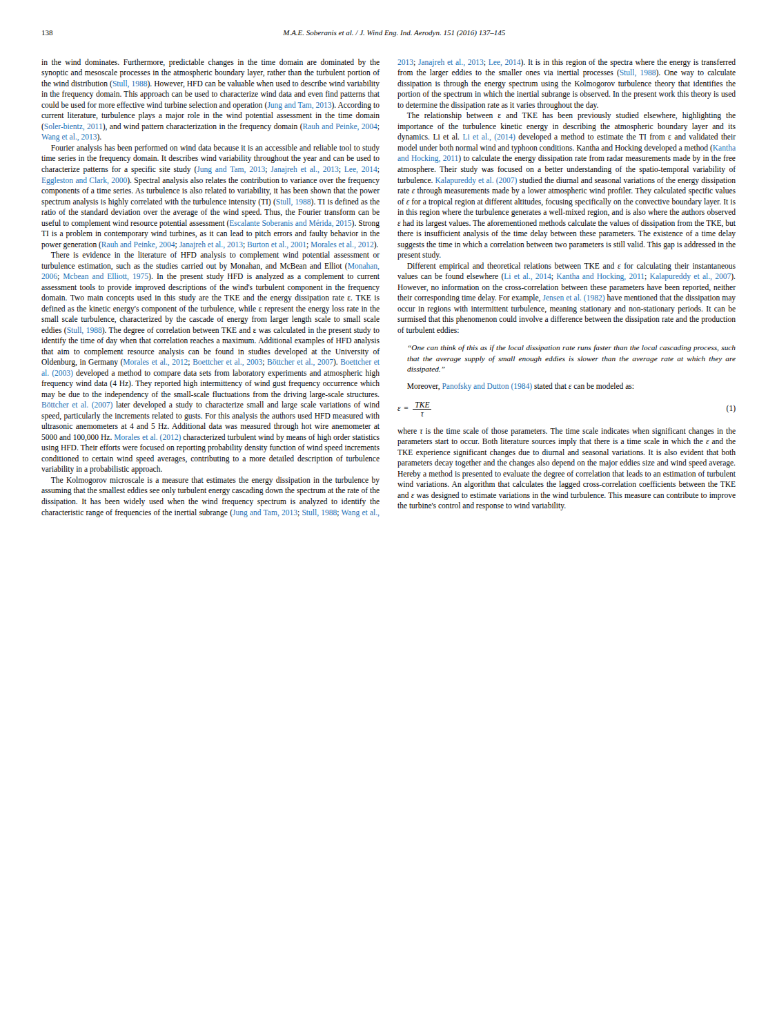138 M.A.E. Soberanis et al. / J. Wind Eng. Ind. Aerodyn. 151 (2016) 137–145
in the wind dominates. Furthermore, predictable changes in the time domain are dominated by the synoptic and mesoscale processes in the atmospheric boundary layer, rather than the turbulent portion of the wind distribution (Stull, 1988). However, HFD can be valuable when used to describe wind variability in the frequency domain. This approach can be used to characterize wind data and even find patterns that could be used for more effective wind turbine selection and operation (Jung and Tam, 2013). According to current literature, turbulence plays a major role in the wind potential assessment in the time domain (Soler-bientz, 2011), and wind pattern characterization in the frequency domain (Rauh and Peinke, 2004; Wang et al., 2013).
Fourier analysis has been performed on wind data because it is an accessible and reliable tool to study time series in the frequency domain. It describes wind variability throughout the year and can be used to characterize patterns for a specific site study (Jung and Tam, 2013; Janajreh et al., 2013; Lee, 2014; Eggleston and Clark, 2000). Spectral analysis also relates the contribution to variance over the frequency components of a time series. As turbulence is also related to variability, it has been shown that the power spectrum analysis is highly correlated with the turbulence intensity (TI) (Stull, 1988). TI is defined as the ratio of the standard deviation over the average of the wind speed. Thus, the Fourier transform can be useful to complement wind resource potential assessment (Escalante Soberanis and Mérida, 2015). Strong TI is a problem in contemporary wind turbines, as it can lead to pitch errors and faulty behavior in the power generation (Rauh and Peinke, 2004; Janajreh et al., 2013; Burton et al., 2001; Morales et al., 2012).
There is evidence in the literature of HFD analysis to complement wind potential assessment or turbulence estimation, such as the studies carried out by Monahan, and McBean and Elliot (Monahan, 2006; Mcbean and Elliott, 1975). In the present study HFD is analyzed as a complement to current assessment tools to provide improved descriptions of the wind's turbulent component in the frequency domain. Two main concepts used in this study are the TKE and the energy dissipation rate ε. TKE is defined as the kinetic energy's component of the turbulence, while ε represent the energy loss rate in the small scale turbulence, characterized by the cascade of energy from larger length scale to small scale eddies (Stull, 1988). The degree of correlation between TKE and ε was calculated in the present study to identify the time of day when that correlation reaches a maximum. Additional examples of HFD analysis that aim to complement resource analysis can be found in studies developed at the University of Oldenburg, in Germany (Morales et al., 2012; Boettcher et al., 2003; Böttcher et al., 2007). Boettcher et al. (2003) developed a method to compare data sets from laboratory experiments and atmospheric high frequency wind data (4 Hz). They reported high intermittency of wind gust frequency occurrence which may be due to the independency of the small-scale fluctuations from the driving large-scale structures. Böttcher et al. (2007) later developed a study to characterize small and large scale variations of wind speed, particularly the increments related to gusts. For this analysis the authors used HFD measured with ultrasonic anemometers at 4 and 5 Hz. Additional data was measured through hot wire anemometer at 5000 and 100,000 Hz. Morales et al. (2012) characterized turbulent wind by means of high order statistics using HFD. Their efforts were focused on reporting probability density function of wind speed increments conditioned to certain wind speed averages, contributing to a more detailed description of turbulence variability in a probabilistic approach.
The Kolmogorov microscale is a measure that estimates the energy dissipation in the turbulence by assuming that the smallest eddies see only turbulent energy cascading down the spectrum at the rate of the dissipation. It has been widely used when the wind frequency spectrum is analyzed to identify the characteristic range of frequencies of the inertial subrange (Jung and Tam, 2013; Stull, 1988; Wang et al., 2013; Janajreh et al., 2013; Lee, 2014). It is in this region of the spectra where the energy is transferred from the larger eddies to the smaller ones via inertial processes (Stull, 1988). One way to calculate dissipation is through the energy spectrum using the Kolmogorov turbulence theory that identifies the portion of the spectrum in which the inertial subrange is observed. In the present work this theory is used to determine the dissipation rate as it varies throughout the day.
The relationship between ε and TKE has been previously studied elsewhere, highlighting the importance of the turbulence kinetic energy in describing the atmospheric boundary layer and its dynamics. Li et al. Li et al., (2014) developed a method to estimate the TI from ε and validated their model under both normal wind and typhoon conditions. Kantha and Hocking developed a method (Kantha and Hocking, 2011) to calculate the energy dissipation rate from radar measurements made by in the free atmosphere. Their study was focused on a better understanding of the spatio-temporal variability of turbulence. Kalapureddy et al. (2007) studied the diurnal and seasonal variations of the energy dissipation rate ε through measurements made by a lower atmospheric wind profiler. They calculated specific values of ε for a tropical region at different altitudes, focusing specifically on the convective boundary layer. It is in this region where the turbulence generates a well-mixed region, and is also where the authors observed ε had its largest values. The aforementioned methods calculate the values of dissipation from the TKE, but there is insufficient analysis of the time delay between these parameters. The existence of a time delay suggests the time in which a correlation between two parameters is still valid. This gap is addressed in the present study.
Different empirical and theoretical relations between TKE and ε for calculating their instantaneous values can be found elsewhere (Li et al., 2014; Kantha and Hocking, 2011; Kalapureddy et al., 2007). However, no information on the cross-correlation between these parameters have been reported, neither their corresponding time delay. For example, Jensen et al. (1982) have mentioned that the dissipation may occur in regions with intermittent turbulence, meaning stationary and non-stationary periods. It can be surmised that this phenomenon could involve a difference between the dissipation rate and the production of turbulent eddies:
“One can think of this as if the local dissipation rate runs faster than the local cascading process, such that the average supply of small enough eddies is slower than the average rate at which they are dissipated.”
Moreover, Panofsky and Dutton (1984) stated that ε can be modeled as:
ε = TKE τ (1)
where τ is the time scale of those parameters. The time scale indicates when significant changes in the parameters start to occur. Both literature sources imply that there is a time scale in which the ε and the TKE experience significant changes due to diurnal and seasonal variations. It is also evident that both parameters decay together and the changes also depend on the major eddies size and wind speed average. Hereby a method is presented to evaluate the degree of correlation that leads to an estimation of turbulent wind variations. An algorithm that calculates the lagged cross-correlation coefficients between the TKE and ε was designed to estimate variations in the wind turbulence. This measure can contribute to improve the turbine's control and response to wind variability.